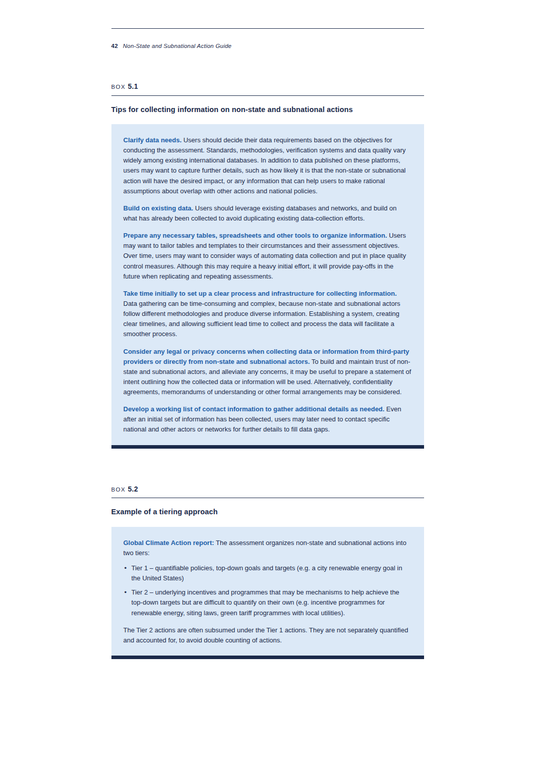42 Non-State and Subnational Action Guide
BOX 5.1
Tips for collecting information on non-state and subnational actions
Clarify data needs. Users should decide their data requirements based on the objectives for conducting the assessment. Standards, methodologies, verification systems and data quality vary widely among existing international databases. In addition to data published on these platforms, users may want to capture further details, such as how likely it is that the non-state or subnational action will have the desired impact, or any information that can help users to make rational assumptions about overlap with other actions and national policies.
Build on existing data. Users should leverage existing databases and networks, and build on what has already been collected to avoid duplicating existing data-collection efforts.
Prepare any necessary tables, spreadsheets and other tools to organize information. Users may want to tailor tables and templates to their circumstances and their assessment objectives. Over time, users may want to consider ways of automating data collection and put in place quality control measures. Although this may require a heavy initial effort, it will provide pay-offs in the future when replicating and repeating assessments.
Take time initially to set up a clear process and infrastructure for collecting information. Data gathering can be time-consuming and complex, because non-state and subnational actors follow different methodologies and produce diverse information. Establishing a system, creating clear timelines, and allowing sufficient lead time to collect and process the data will facilitate a smoother process.
Consider any legal or privacy concerns when collecting data or information from third-party providers or directly from non-state and subnational actors. To build and maintain trust of non-state and subnational actors, and alleviate any concerns, it may be useful to prepare a statement of intent outlining how the collected data or information will be used. Alternatively, confidentiality agreements, memorandums of understanding or other formal arrangements may be considered.
Develop a working list of contact information to gather additional details as needed. Even after an initial set of information has been collected, users may later need to contact specific national and other actors or networks for further details to fill data gaps.
BOX 5.2
Example of a tiering approach
Global Climate Action report: The assessment organizes non-state and subnational actions into two tiers:
Tier 1 – quantifiable policies, top-down goals and targets (e.g. a city renewable energy goal in the United States)
Tier 2 – underlying incentives and programmes that may be mechanisms to help achieve the top-down targets but are difficult to quantify on their own (e.g. incentive programmes for renewable energy, siting laws, green tariff programmes with local utilities).
The Tier 2 actions are often subsumed under the Tier 1 actions. They are not separately quantified and accounted for, to avoid double counting of actions.